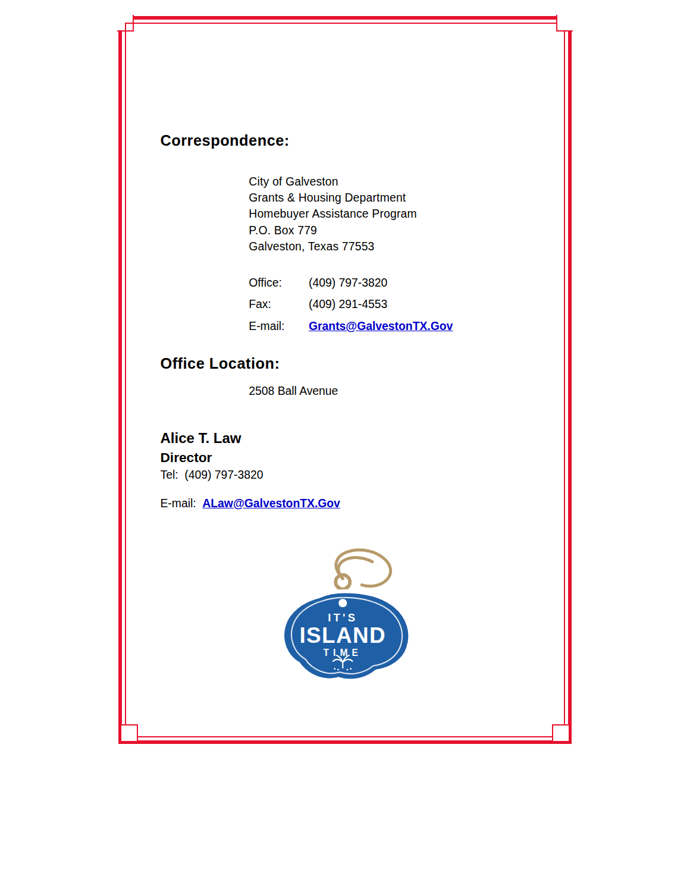Correspondence:
City of Galveston
Grants & Housing Department
Homebuyer Assistance Program
P.O. Box 779
Galveston, Texas 77553
Office:(409) 797-3820
Fax:(409) 291-4553
E-mail: Grants@GalvestonTX.Gov
Office Location:
2508 Ball Avenue
Alice T. Law Director Tel: (409) 797-3820 E-mail: ALaw@GalvestonTX.Gov
It's Island Time hang tag A blue cloud-shaped hang tag with twine reading "IT'S ISLAND TIME" with a small palm tree. IT'S ISLAND TIME